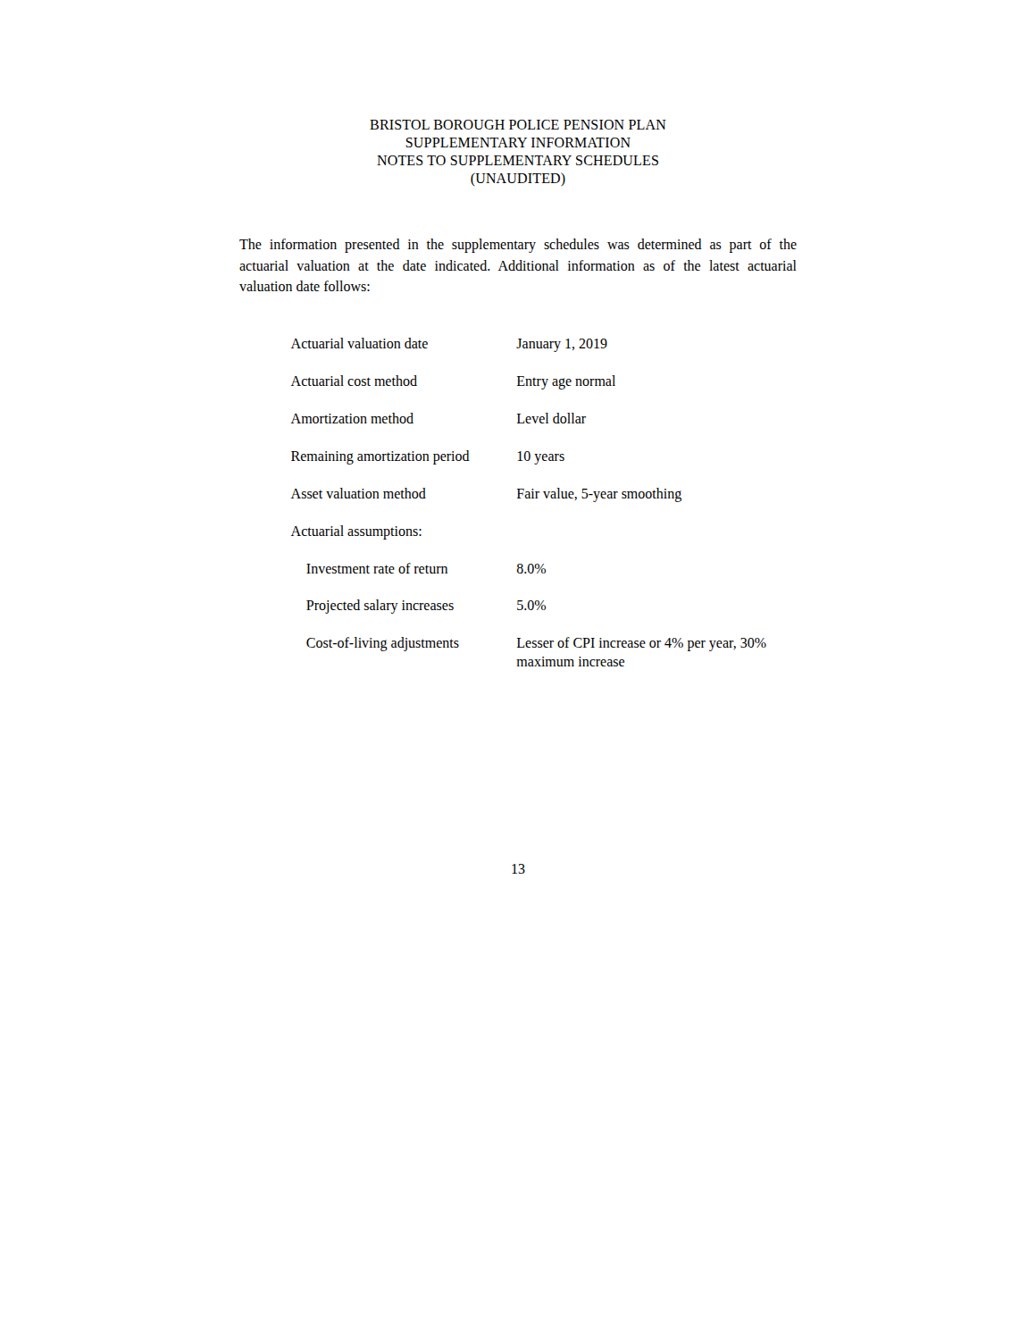BRISTOL BOROUGH POLICE PENSION PLAN
SUPPLEMENTARY INFORMATION
NOTES TO SUPPLEMENTARY SCHEDULES
(UNAUDITED)
The information presented in the supplementary schedules was determined as part of the actuarial valuation at the date indicated. Additional information as of the latest actuarial valuation date follows:
| Actuarial valuation date | January 1, 2019 |
| Actuarial cost method | Entry age normal |
| Amortization method | Level dollar |
| Remaining amortization period | 10 years |
| Asset valuation method | Fair value, 5-year smoothing |
| Actuarial assumptions: | |
| Investment rate of return | 8.0% |
| Projected salary increases | 5.0% |
| Cost-of-living adjustments | Lesser of CPI increase or 4% per year, 30% maximum increase |
13